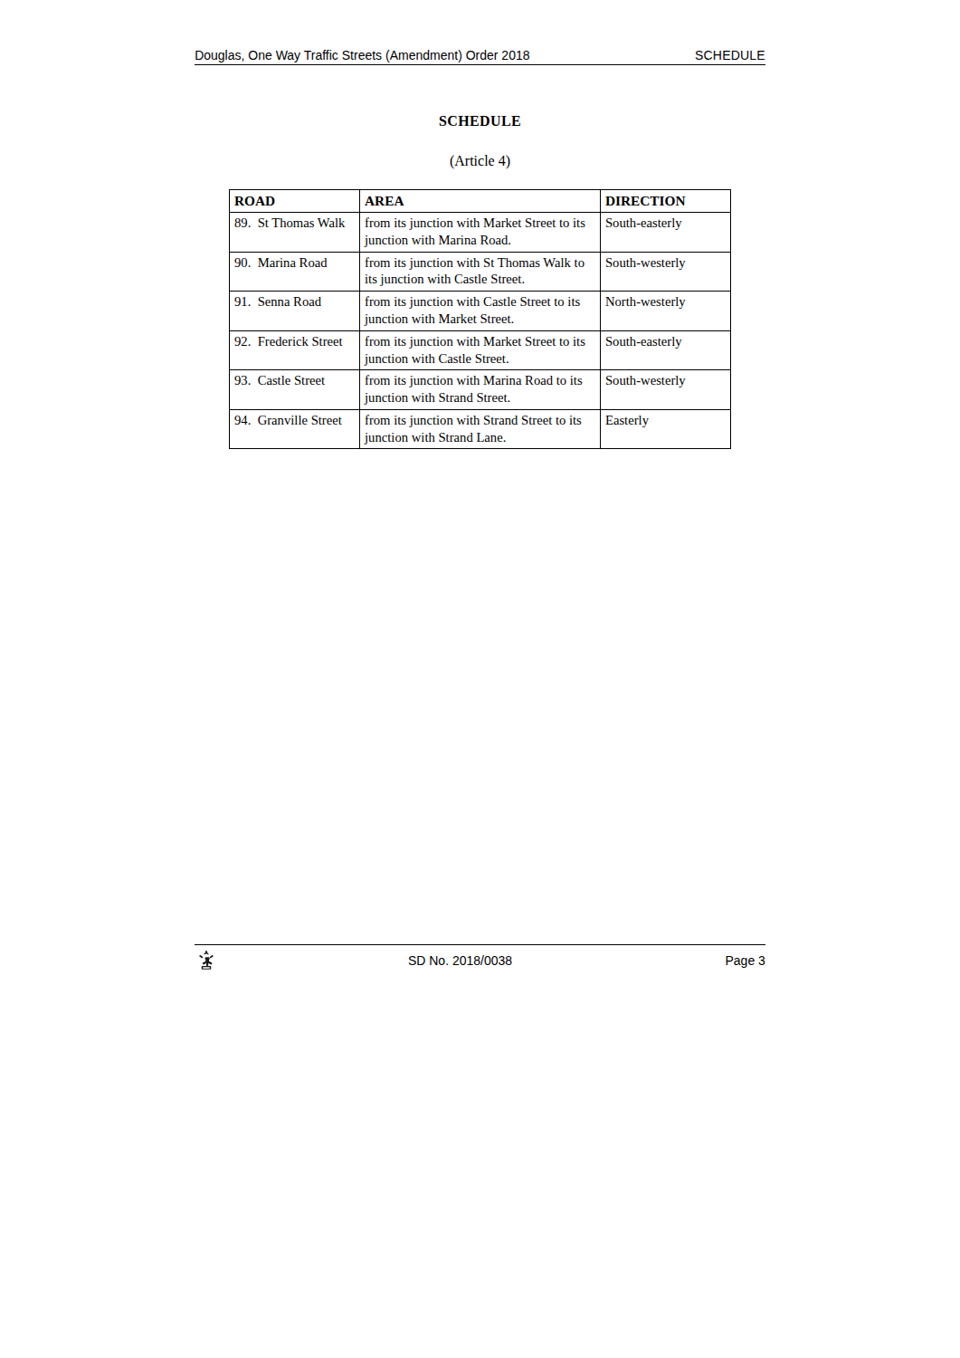Douglas, One Way Traffic Streets (Amendment) Order 2018
SCHEDULE
SCHEDULE
(Article 4)
| ROAD | AREA | DIRECTION |
| --- | --- | --- |
| 89. St Thomas Walk | from its junction with Market Street to its junction with Marina Road. | South-easterly |
| 90. Marina Road | from its junction with St Thomas Walk to its junction with Castle Street. | South-westerly |
| 91. Senna Road | from its junction with Castle Street to its junction with Market Street. | North-westerly |
| 92. Frederick Street | from its junction with Market Street to its junction with Castle Street. | South-easterly |
| 93. Castle Street | from its junction with Marina Road to its junction with Strand Street. | South-westerly |
| 94. Granville Street | from its junction with Strand Street to its junction with Strand Lane. | Easterly |
SD No. 2018/0038
Page 3